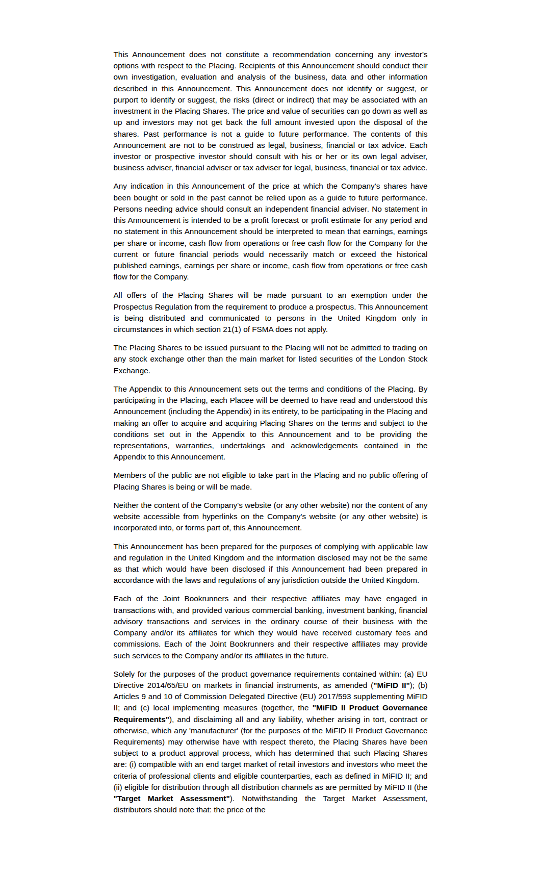This Announcement does not constitute a recommendation concerning any investor's options with respect to the Placing. Recipients of this Announcement should conduct their own investigation, evaluation and analysis of the business, data and other information described in this Announcement. This Announcement does not identify or suggest, or purport to identify or suggest, the risks (direct or indirect) that may be associated with an investment in the Placing Shares. The price and value of securities can go down as well as up and investors may not get back the full amount invested upon the disposal of the shares. Past performance is not a guide to future performance. The contents of this Announcement are not to be construed as legal, business, financial or tax advice. Each investor or prospective investor should consult with his or her or its own legal adviser, business adviser, financial adviser or tax adviser for legal, business, financial or tax advice.
Any indication in this Announcement of the price at which the Company's shares have been bought or sold in the past cannot be relied upon as a guide to future performance. Persons needing advice should consult an independent financial adviser. No statement in this Announcement is intended to be a profit forecast or profit estimate for any period and no statement in this Announcement should be interpreted to mean that earnings, earnings per share or income, cash flow from operations or free cash flow for the Company for the current or future financial periods would necessarily match or exceed the historical published earnings, earnings per share or income, cash flow from operations or free cash flow for the Company.
All offers of the Placing Shares will be made pursuant to an exemption under the Prospectus Regulation from the requirement to produce a prospectus. This Announcement is being distributed and communicated to persons in the United Kingdom only in circumstances in which section 21(1) of FSMA does not apply.
The Placing Shares to be issued pursuant to the Placing will not be admitted to trading on any stock exchange other than the main market for listed securities of the London Stock Exchange.
The Appendix to this Announcement sets out the terms and conditions of the Placing. By participating in the Placing, each Placee will be deemed to have read and understood this Announcement (including the Appendix) in its entirety, to be participating in the Placing and making an offer to acquire and acquiring Placing Shares on the terms and subject to the conditions set out in the Appendix to this Announcement and to be providing the representations, warranties, undertakings and acknowledgements contained in the Appendix to this Announcement.
Members of the public are not eligible to take part in the Placing and no public offering of Placing Shares is being or will be made.
Neither the content of the Company's website (or any other website) nor the content of any website accessible from hyperlinks on the Company's website (or any other website) is incorporated into, or forms part of, this Announcement.
This Announcement has been prepared for the purposes of complying with applicable law and regulation in the United Kingdom and the information disclosed may not be the same as that which would have been disclosed if this Announcement had been prepared in accordance with the laws and regulations of any jurisdiction outside the United Kingdom.
Each of the Joint Bookrunners and their respective affiliates may have engaged in transactions with, and provided various commercial banking, investment banking, financial advisory transactions and services in the ordinary course of their business with the Company and/or its affiliates for which they would have received customary fees and commissions. Each of the Joint Bookrunners and their respective affiliates may provide such services to the Company and/or its affiliates in the future.
Solely for the purposes of the product governance requirements contained within: (a) EU Directive 2014/65/EU on markets in financial instruments, as amended ("MiFID II"); (b) Articles 9 and 10 of Commission Delegated Directive (EU) 2017/593 supplementing MiFID II; and (c) local implementing measures (together, the "MiFID II Product Governance Requirements"), and disclaiming all and any liability, whether arising in tort, contract or otherwise, which any 'manufacturer' (for the purposes of the MiFID II Product Governance Requirements) may otherwise have with respect thereto, the Placing Shares have been subject to a product approval process, which has determined that such Placing Shares are: (i) compatible with an end target market of retail investors and investors who meet the criteria of professional clients and eligible counterparties, each as defined in MiFID II; and (ii) eligible for distribution through all distribution channels as are permitted by MiFID II (the "Target Market Assessment"). Notwithstanding the Target Market Assessment, distributors should note that: the price of the